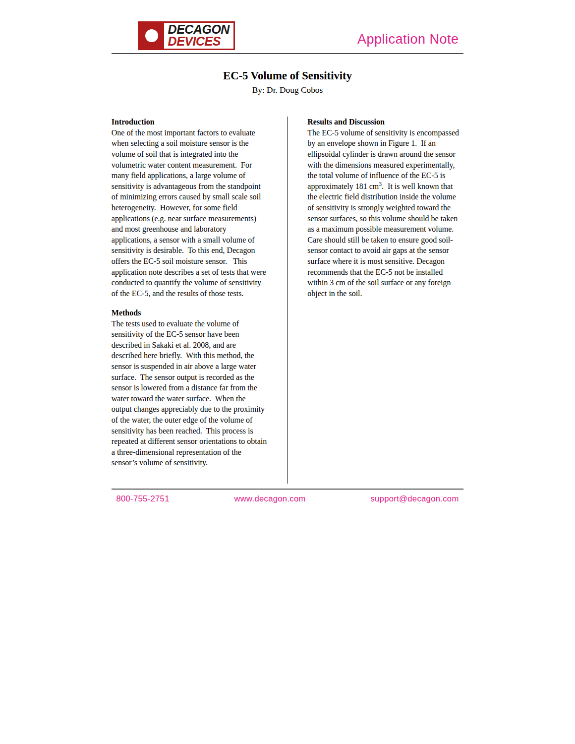DECAGON DEVICES
Application Note
EC-5 Volume of Sensitivity
By: Dr. Doug Cobos
Introduction
One of the most important factors to evaluate when selecting a soil moisture sensor is the volume of soil that is integrated into the volumetric water content measurement. For many field applications, a large volume of sensitivity is advantageous from the standpoint of minimizing errors caused by small scale soil heterogeneity. However, for some field applications (e.g. near surface measurements) and most greenhouse and laboratory applications, a sensor with a small volume of sensitivity is desirable. To this end, Decagon offers the EC-5 soil moisture sensor. This application note describes a set of tests that were conducted to quantify the volume of sensitivity of the EC-5, and the results of those tests.
Methods
The tests used to evaluate the volume of sensitivity of the EC-5 sensor have been described in Sakaki et al. 2008, and are described here briefly. With this method, the sensor is suspended in air above a large water surface. The sensor output is recorded as the sensor is lowered from a distance far from the water toward the water surface. When the output changes appreciably due to the proximity of the water, the outer edge of the volume of sensitivity has been reached. This process is repeated at different sensor orientations to obtain a three-dimensional representation of the sensor’s volume of sensitivity.
Results and Discussion
The EC-5 volume of sensitivity is encompassed by an envelope shown in Figure 1. If an ellipsoidal cylinder is drawn around the sensor with the dimensions measured experimentally, the total volume of influence of the EC-5 is approximately 181 cm3. It is well known that the electric field distribution inside the volume of sensitivity is strongly weighted toward the sensor surfaces, so this volume should be taken as a maximum possible measurement volume. Care should still be taken to ensure good soil-sensor contact to avoid air gaps at the sensor surface where it is most sensitive. Decagon recommends that the EC-5 not be installed within 3 cm of the soil surface or any foreign object in the soil.
800-755-2751 www.decagon.com support@decagon.com